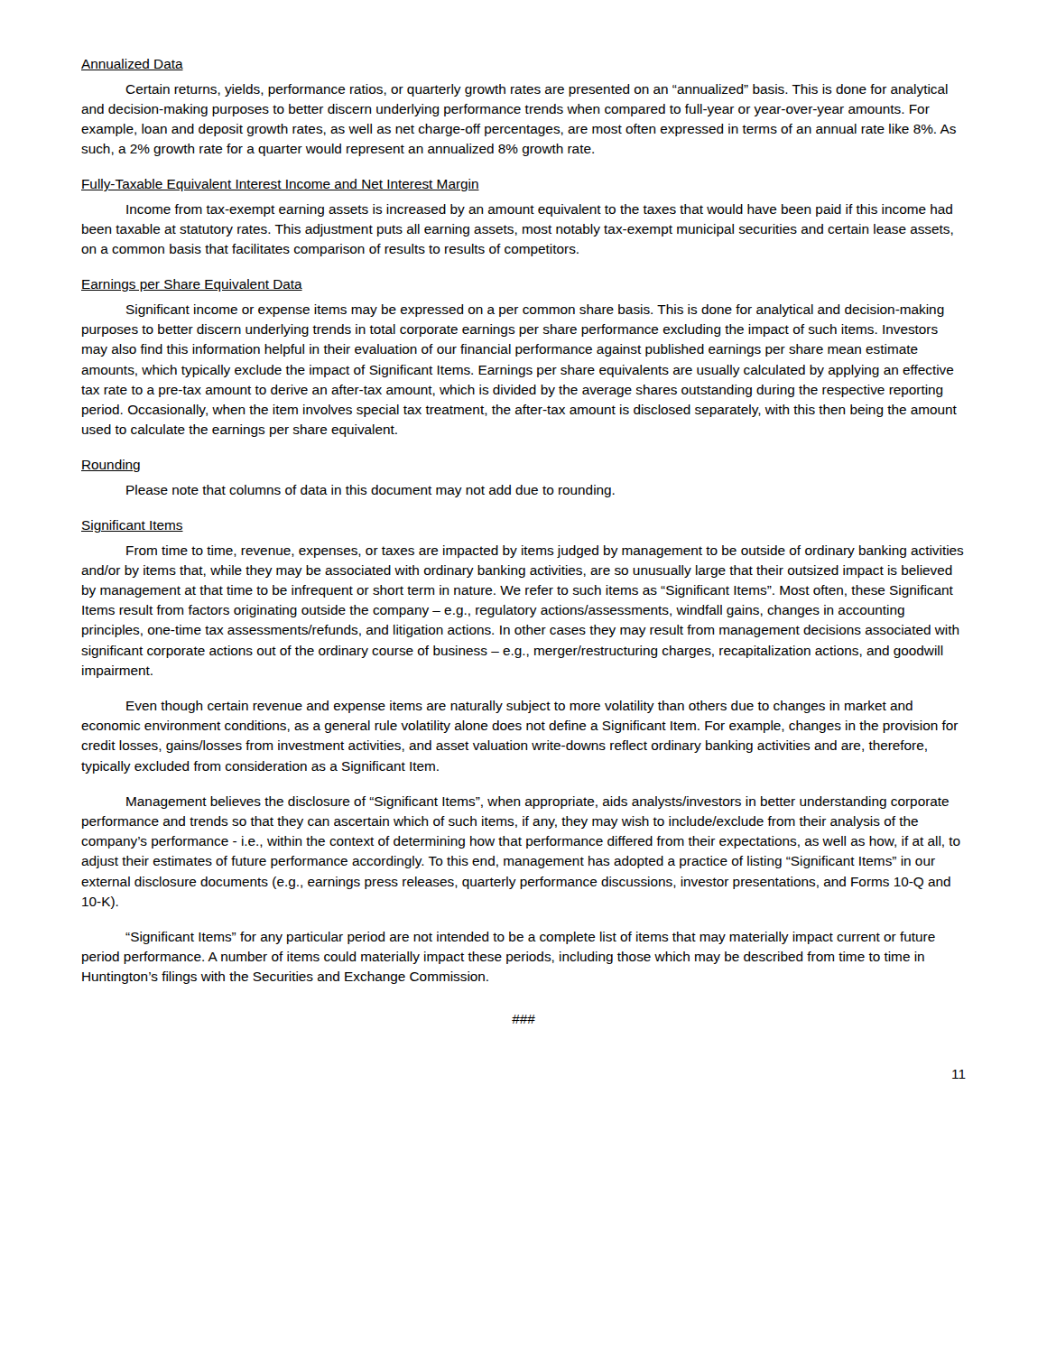Annualized Data
Certain returns, yields, performance ratios, or quarterly growth rates are presented on an “annualized” basis. This is done for analytical and decision-making purposes to better discern underlying performance trends when compared to full-year or year-over-year amounts. For example, loan and deposit growth rates, as well as net charge-off percentages, are most often expressed in terms of an annual rate like 8%. As such, a 2% growth rate for a quarter would represent an annualized 8% growth rate.
Fully-Taxable Equivalent Interest Income and Net Interest Margin
Income from tax-exempt earning assets is increased by an amount equivalent to the taxes that would have been paid if this income had been taxable at statutory rates. This adjustment puts all earning assets, most notably tax-exempt municipal securities and certain lease assets, on a common basis that facilitates comparison of results to results of competitors.
Earnings per Share Equivalent Data
Significant income or expense items may be expressed on a per common share basis. This is done for analytical and decision-making purposes to better discern underlying trends in total corporate earnings per share performance excluding the impact of such items. Investors may also find this information helpful in their evaluation of our financial performance against published earnings per share mean estimate amounts, which typically exclude the impact of Significant Items. Earnings per share equivalents are usually calculated by applying an effective tax rate to a pre-tax amount to derive an after-tax amount, which is divided by the average shares outstanding during the respective reporting period. Occasionally, when the item involves special tax treatment, the after-tax amount is disclosed separately, with this then being the amount used to calculate the earnings per share equivalent.
Rounding
Please note that columns of data in this document may not add due to rounding.
Significant Items
From time to time, revenue, expenses, or taxes are impacted by items judged by management to be outside of ordinary banking activities and/or by items that, while they may be associated with ordinary banking activities, are so unusually large that their outsized impact is believed by management at that time to be infrequent or short term in nature. We refer to such items as “Significant Items”. Most often, these Significant Items result from factors originating outside the company – e.g., regulatory actions/assessments, windfall gains, changes in accounting principles, one-time tax assessments/refunds, and litigation actions. In other cases they may result from management decisions associated with significant corporate actions out of the ordinary course of business – e.g., merger/restructuring charges, recapitalization actions, and goodwill impairment.
Even though certain revenue and expense items are naturally subject to more volatility than others due to changes in market and economic environment conditions, as a general rule volatility alone does not define a Significant Item. For example, changes in the provision for credit losses, gains/losses from investment activities, and asset valuation write-downs reflect ordinary banking activities and are, therefore, typically excluded from consideration as a Significant Item.
Management believes the disclosure of “Significant Items”, when appropriate, aids analysts/investors in better understanding corporate performance and trends so that they can ascertain which of such items, if any, they may wish to include/exclude from their analysis of the company’s performance - i.e., within the context of determining how that performance differed from their expectations, as well as how, if at all, to adjust their estimates of future performance accordingly. To this end, management has adopted a practice of listing “Significant Items” in our external disclosure documents (e.g., earnings press releases, quarterly performance discussions, investor presentations, and Forms 10-Q and 10-K).
“Significant Items” for any particular period are not intended to be a complete list of items that may materially impact current or future period performance. A number of items could materially impact these periods, including those which may be described from time to time in Huntington’s filings with the Securities and Exchange Commission.
###
11